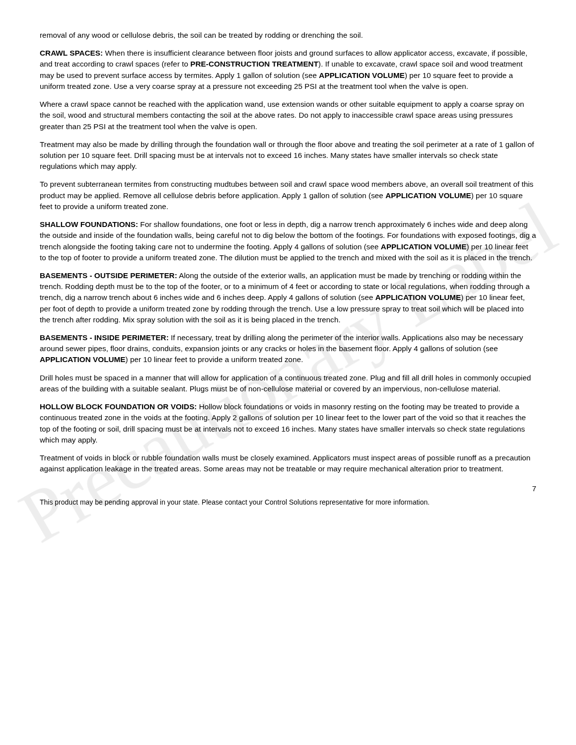Precautionary Label
removal of any wood or cellulose debris, the soil can be treated by rodding or drenching the soil.
CRAWL SPACES: When there is insufficient clearance between floor joists and ground surfaces to allow applicator access, excavate, if possible, and treat according to crawl spaces (refer to PRE-CONSTRUCTION TREATMENT). If unable to excavate, crawl space soil and wood treatment may be used to prevent surface access by termites. Apply 1 gallon of solution (see APPLICATION VOLUME) per 10 square feet to provide a uniform treated zone. Use a very coarse spray at a pressure not exceeding 25 PSI at the treatment tool when the valve is open.
Where a crawl space cannot be reached with the application wand, use extension wands or other suitable equipment to apply a coarse spray on the soil, wood and structural members contacting the soil at the above rates. Do not apply to inaccessible crawl space areas using pressures greater than 25 PSI at the treatment tool when the valve is open.
Treatment may also be made by drilling through the foundation wall or through the floor above and treating the soil perimeter at a rate of 1 gallon of solution per 10 square feet. Drill spacing must be at intervals not to exceed 16 inches. Many states have smaller intervals so check state regulations which may apply.
To prevent subterranean termites from constructing mudtubes between soil and crawl space wood members above, an overall soil treatment of this product may be applied. Remove all cellulose debris before application. Apply 1 gallon of solution (see APPLICATION VOLUME) per 10 square feet to provide a uniform treated zone.
SHALLOW FOUNDATIONS: For shallow foundations, one foot or less in depth, dig a narrow trench approximately 6 inches wide and deep along the outside and inside of the foundation walls, being careful not to dig below the bottom of the footings. For foundations with exposed footings, dig a trench alongside the footing taking care not to undermine the footing. Apply 4 gallons of solution (see APPLICATION VOLUME) per 10 linear feet to the top of footer to provide a uniform treated zone. The dilution must be applied to the trench and mixed with the soil as it is placed in the trench.
BASEMENTS - OUTSIDE PERIMETER: Along the outside of the exterior walls, an application must be made by trenching or rodding within the trench. Rodding depth must be to the top of the footer, or to a minimum of 4 feet or according to state or local regulations, when rodding through a trench, dig a narrow trench about 6 inches wide and 6 inches deep. Apply 4 gallons of solution (see APPLICATION VOLUME) per 10 linear feet, per foot of depth to provide a uniform treated zone by rodding through the trench. Use a low pressure spray to treat soil which will be placed into the trench after rodding. Mix spray solution with the soil as it is being placed in the trench.
BASEMENTS - INSIDE PERIMETER: If necessary, treat by drilling along the perimeter of the interior walls. Applications also may be necessary around sewer pipes, floor drains, conduits, expansion joints or any cracks or holes in the basement floor. Apply 4 gallons of solution (see APPLICATION VOLUME) per 10 linear feet to provide a uniform treated zone.
Drill holes must be spaced in a manner that will allow for application of a continuous treated zone. Plug and fill all drill holes in commonly occupied areas of the building with a suitable sealant. Plugs must be of non-cellulose material or covered by an impervious, non-cellulose material.
HOLLOW BLOCK FOUNDATION OR VOIDS: Hollow block foundations or voids in masonry resting on the footing may be treated to provide a continuous treated zone in the voids at the footing. Apply 2 gallons of solution per 10 linear feet to the lower part of the void so that it reaches the top of the footing or soil, drill spacing must be at intervals not to exceed 16 inches. Many states have smaller intervals so check state regulations which may apply.
Treatment of voids in block or rubble foundation walls must be closely examined. Applicators must inspect areas of possible runoff as a precaution against application leakage in the treated areas. Some areas may not be treatable or may require mechanical alteration prior to treatment.
7
This product may be pending approval in your state. Please contact your Control Solutions representative for more information.